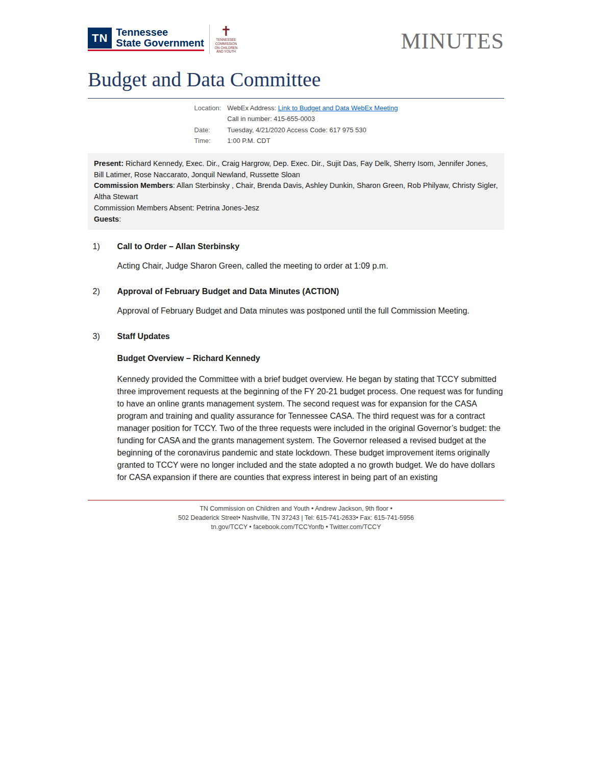TN Tennessee
State Government
✝
TENNESSEE
COMMISSION
ON CHILDREN
AND YOUTH
MINUTES
Budget and Data Committee
| Location: | WebEx Address: Link to Budget and Data WebEx Meeting |
| | Call in number: 415-655-0003 |
| Date: | Tuesday, 4/21/2020 Access Code: 617 975 530 |
| Time: | 1:00 P.M. CDT |
Present: Richard Kennedy, Exec. Dir., Craig Hargrow, Dep. Exec. Dir., Sujit Das, Fay Delk, Sherry Isom, Jennifer Jones, Bill Latimer, Rose Naccarato, Jonquil Newland, Russette Sloan
Commission Members: Allan Sterbinsky , Chair, Brenda Davis, Ashley Dunkin, Sharon Green, Rob Philyaw, Christy Sigler, Altha Stewart
Commission Members Absent: Petrina Jones-Jesz
Guests:
Call to Order – Allan Sterbinsky
Acting Chair, Judge Sharon Green, called the meeting to order at 1:09 p.m.
Approval of February Budget and Data Minutes (ACTION)
Approval of February Budget and Data minutes was postponed until the full Commission Meeting.
Staff Updates
Budget Overview – Richard Kennedy
Kennedy provided the Committee with a brief budget overview. He began by stating that TCCY submitted three improvement requests at the beginning of the FY 20-21 budget process. One request was for funding to have an online grants management system. The second request was for expansion for the CASA program and training and quality assurance for Tennessee CASA. The third request was for a contract manager position for TCCY. Two of the three requests were included in the original Governor’s budget: the funding for CASA and the grants management system. The Governor released a revised budget at the beginning of the coronavirus pandemic and state lockdown. These budget improvement items originally granted to TCCY were no longer included and the state adopted a no growth budget. We do have dollars for CASA expansion if there are counties that express interest in being part of an existing
TN Commission on Children and Youth • Andrew Jackson, 9th floor •
502 Deaderick Street• Nashville, TN 37243 | Tel: 615-741-2633• Fax: 615-741-5956
tn.gov/TCCY • facebook.com/TCCYonfb • Twitter.com/TCCY